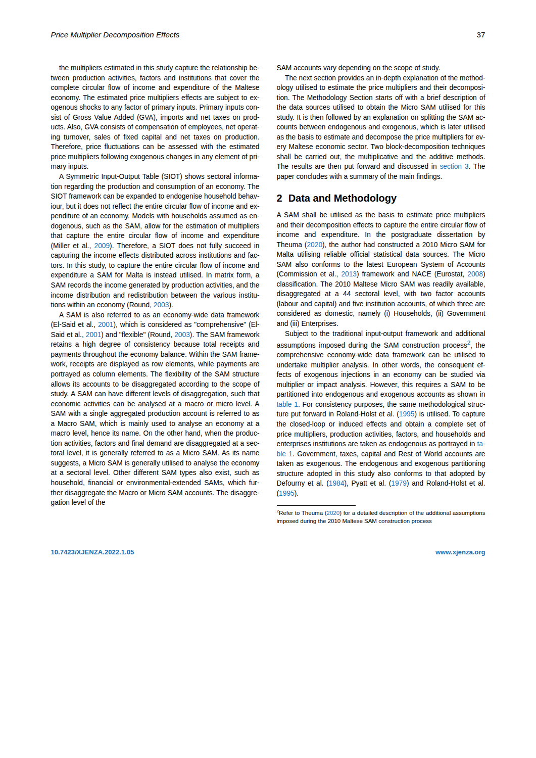Price Multiplier Decomposition Effects 37
the multipliers estimated in this study capture the relationship between production activities, factors and institutions that cover the complete circular flow of income and expenditure of the Maltese economy. The estimated price multipliers effects are subject to exogenous shocks to any factor of primary inputs. Primary inputs consist of Gross Value Added (GVA), imports and net taxes on products. Also, GVA consists of compensation of employees, net operating turnover, sales of fixed capital and net taxes on production. Therefore, price fluctuations can be assessed with the estimated price multipliers following exogenous changes in any element of primary inputs.
A Symmetric Input-Output Table (SIOT) shows sectoral information regarding the production and consumption of an economy. The SIOT framework can be expanded to endogenise household behaviour, but it does not reflect the entire circular flow of income and expenditure of an economy. Models with households assumed as endogenous, such as the SAM, allow for the estimation of multipliers that capture the entire circular flow of income and expenditure (Miller et al., 2009). Therefore, a SIOT does not fully succeed in capturing the income effects distributed across institutions and factors. In this study, to capture the entire circular flow of income and expenditure a SAM for Malta is instead utilised. In matrix form, a SAM records the income generated by production activities, and the income distribution and redistribution between the various institutions within an economy (Round, 2003).
A SAM is also referred to as an economy-wide data framework (El-Said et al., 2001), which is considered as "comprehensive" (El-Said et al., 2001) and "flexible" (Round, 2003). The SAM framework retains a high degree of consistency because total receipts and payments throughout the economy balance. Within the SAM framework, receipts are displayed as row elements, while payments are portrayed as column elements. The flexibility of the SAM structure allows its accounts to be disaggregated according to the scope of study. A SAM can have different levels of disaggregation, such that economic activities can be analysed at a macro or micro level. A SAM with a single aggregated production account is referred to as a Macro SAM, which is mainly used to analyse an economy at a macro level, hence its name. On the other hand, when the production activities, factors and final demand are disaggregated at a sectoral level, it is generally referred to as a Micro SAM. As its name suggests, a Micro SAM is generally utilised to analyse the economy at a sectoral level. Other different SAM types also exist, such as household, financial or environmental-extended SAMs, which further disaggregate the Macro or Micro SAM accounts. The disaggregation level of the
SAM accounts vary depending on the scope of study.
The next section provides an in-depth explanation of the methodology utilised to estimate the price multipliers and their decomposition. The Methodology Section starts off with a brief description of the data sources utilised to obtain the Micro SAM utilised for this study. It is then followed by an explanation on splitting the SAM accounts between endogenous and exogenous, which is later utilised as the basis to estimate and decompose the price multipliers for every Maltese economic sector. Two block-decomposition techniques shall be carried out, the multiplicative and the additive methods. The results are then put forward and discussed in section 3. The paper concludes with a summary of the main findings.
2 Data and Methodology
A SAM shall be utilised as the basis to estimate price multipliers and their decomposition effects to capture the entire circular flow of income and expenditure. In the postgraduate dissertation by Theuma (2020), the author had constructed a 2010 Micro SAM for Malta utilising reliable official statistical data sources. The Micro SAM also conforms to the latest European System of Accounts (Commission et al., 2013) framework and NACE (Eurostat, 2008) classification. The 2010 Maltese Micro SAM was readily available, disaggregated at a 44 sectoral level, with two factor accounts (labour and capital) and five institution accounts, of which three are considered as domestic, namely (i) Households, (ii) Government and (iii) Enterprises.
Subject to the traditional input-output framework and additional assumptions imposed during the SAM construction process2, the comprehensive economy-wide data framework can be utilised to undertake multiplier analysis. In other words, the consequent effects of exogenous injections in an economy can be studied via multiplier or impact analysis. However, this requires a SAM to be partitioned into endogenous and exogenous accounts as shown in table 1. For consistency purposes, the same methodological structure put forward in Roland-Holst et al. (1995) is utilised. To capture the closed-loop or induced effects and obtain a complete set of price multipliers, production activities, factors, and households and enterprises institutions are taken as endogenous as portrayed in table 1. Government, taxes, capital and Rest of World accounts are taken as exogenous. The endogenous and exogenous partitioning structure adopted in this study also conforms to that adopted by Defourny et al. (1984), Pyatt et al. (1979) and Roland-Holst et al. (1995).
2Refer to Theuma (2020) for a detailed description of the additional assumptions imposed during the 2010 Maltese SAM construction process
10.7423/XJENZA.2022.1.05 www.xjenza.org